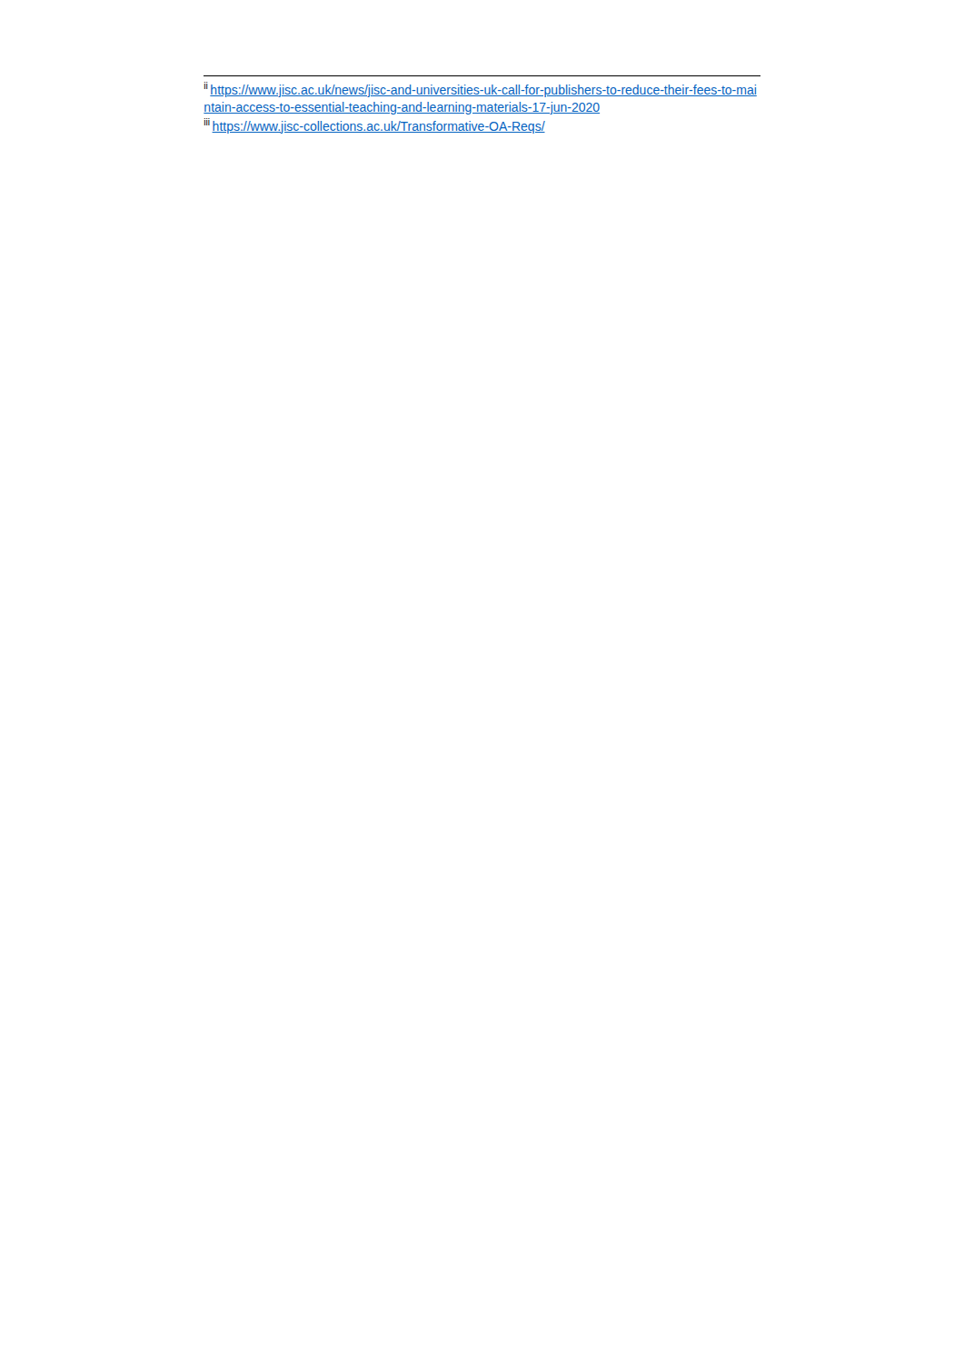ii https://www.jisc.ac.uk/news/jisc-and-universities-uk-call-for-publishers-to-reduce-their-fees-to-maintain-access-to-essential-teaching-and-learning-materials-17-jun-2020
iii https://www.jisc-collections.ac.uk/Transformative-OA-Reqs/